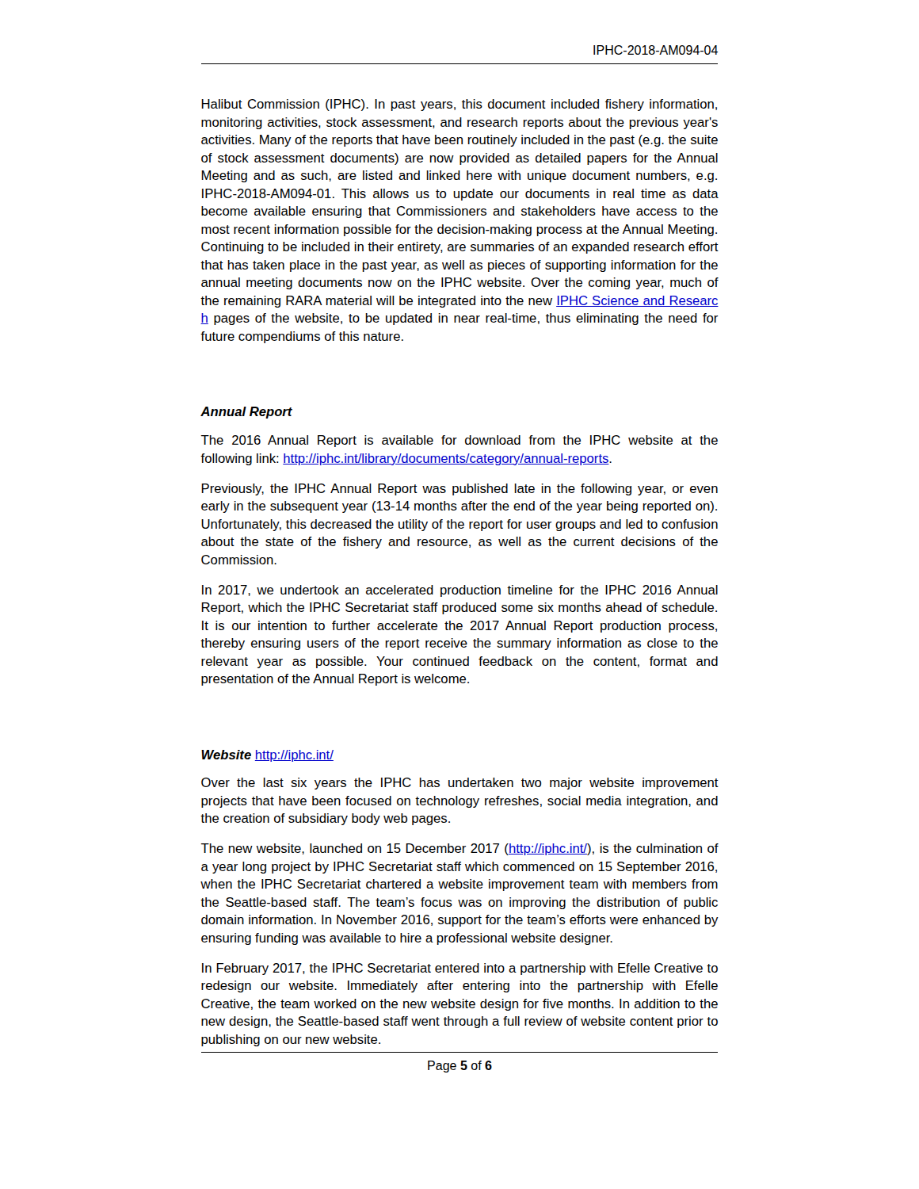IPHC-2018-AM094-04
Halibut Commission (IPHC). In past years, this document included fishery information, monitoring activities, stock assessment, and research reports about the previous year's activities. Many of the reports that have been routinely included in the past (e.g. the suite of stock assessment documents) are now provided as detailed papers for the Annual Meeting and as such, are listed and linked here with unique document numbers, e.g. IPHC-2018-AM094-01. This allows us to update our documents in real time as data become available ensuring that Commissioners and stakeholders have access to the most recent information possible for the decision-making process at the Annual Meeting. Continuing to be included in their entirety, are summaries of an expanded research effort that has taken place in the past year, as well as pieces of supporting information for the annual meeting documents now on the IPHC website. Over the coming year, much of the remaining RARA material will be integrated into the new IPHC Science and Research pages of the website, to be updated in near real-time, thus eliminating the need for future compendiums of this nature.
Annual Report
The 2016 Annual Report is available for download from the IPHC website at the following link: http://iphc.int/library/documents/category/annual-reports.
Previously, the IPHC Annual Report was published late in the following year, or even early in the subsequent year (13-14 months after the end of the year being reported on). Unfortunately, this decreased the utility of the report for user groups and led to confusion about the state of the fishery and resource, as well as the current decisions of the Commission.
In 2017, we undertook an accelerated production timeline for the IPHC 2016 Annual Report, which the IPHC Secretariat staff produced some six months ahead of schedule. It is our intention to further accelerate the 2017 Annual Report production process, thereby ensuring users of the report receive the summary information as close to the relevant year as possible. Your continued feedback on the content, format and presentation of the Annual Report is welcome.
Website http://iphc.int/
Over the last six years the IPHC has undertaken two major website improvement projects that have been focused on technology refreshes, social media integration, and the creation of subsidiary body web pages.
The new website, launched on 15 December 2017 (http://iphc.int/), is the culmination of a year long project by IPHC Secretariat staff which commenced on 15 September 2016, when the IPHC Secretariat chartered a website improvement team with members from the Seattle-based staff. The team’s focus was on improving the distribution of public domain information. In November 2016, support for the team’s efforts were enhanced by ensuring funding was available to hire a professional website designer.
In February 2017, the IPHC Secretariat entered into a partnership with Efelle Creative to redesign our website. Immediately after entering into the partnership with Efelle Creative, the team worked on the new website design for five months. In addition to the new design, the Seattle-based staff went through a full review of website content prior to publishing on our new website.
Page 5 of 6